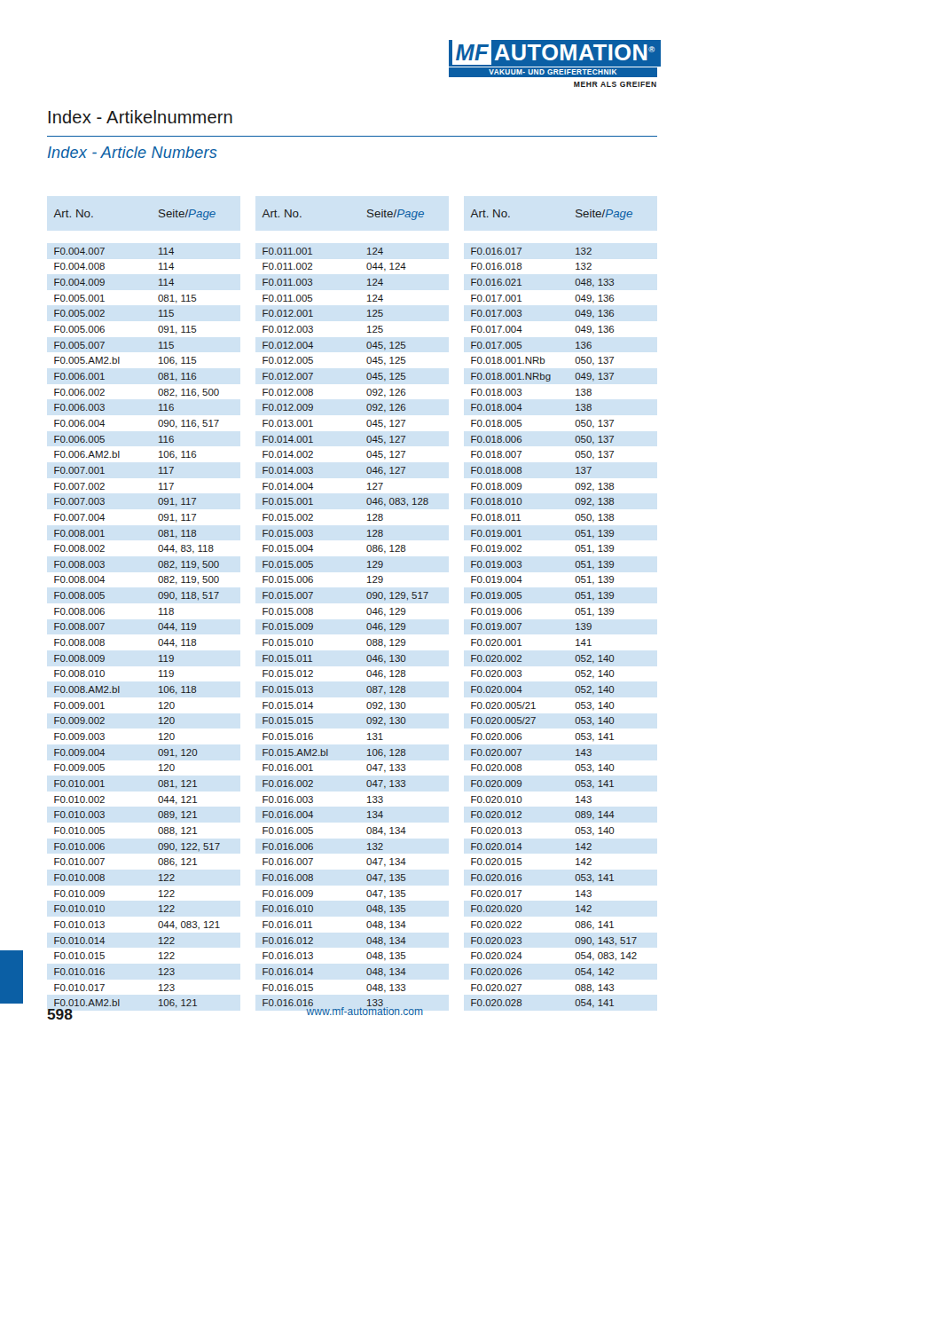MFAUTOMATION®
VAKUUM- UND GREIFERTECHNIK
MEHR ALS GREIFEN
Index - Artikelnummern
Index - Article Numbers
| Art. No. | Seite/ Page | | Art. No. | Seite/ Page | | Art. No. | Seite/ Page |
| --- | --- | --- | --- | --- | --- | --- | --- |
| F0.004.007 | 114 | | F0.011.001 | 124 | | F0.016.017 | 132 |
| F0.004.008 | 114 | | F0.011.002 | 044, 124 | | F0.016.018 | 132 |
| F0.004.009 | 114 | | F0.011.003 | 124 | | F0.016.021 | 048, 133 |
| F0.005.001 | 081, 115 | | F0.011.005 | 124 | | F0.017.001 | 049, 136 |
| F0.005.002 | 115 | | F0.012.001 | 125 | | F0.017.003 | 049, 136 |
| F0.005.006 | 091, 115 | | F0.012.003 | 125 | | F0.017.004 | 049, 136 |
| F0.005.007 | 115 | | F0.012.004 | 045, 125 | | F0.017.005 | 136 |
| F0.005.AM2.bl | 106, 115 | | F0.012.005 | 045, 125 | | F0.018.001.NRb | 050, 137 |
| F0.006.001 | 081, 116 | | F0.012.007 | 045, 125 | | F0.018.001.NRbg | 049, 137 |
| F0.006.002 | 082, 116, 500 | | F0.012.008 | 092, 126 | | F0.018.003 | 138 |
| F0.006.003 | 116 | | F0.012.009 | 092, 126 | | F0.018.004 | 138 |
| F0.006.004 | 090, 116, 517 | | F0.013.001 | 045, 127 | | F0.018.005 | 050, 137 |
| F0.006.005 | 116 | | F0.014.001 | 045, 127 | | F0.018.006 | 050, 137 |
| F0.006.AM2.bl | 106, 116 | | F0.014.002 | 045, 127 | | F0.018.007 | 050, 137 |
| F0.007.001 | 117 | | F0.014.003 | 046, 127 | | F0.018.008 | 137 |
| F0.007.002 | 117 | | F0.014.004 | 127 | | F0.018.009 | 092, 138 |
| F0.007.003 | 091, 117 | | F0.015.001 | 046, 083, 128 | | F0.018.010 | 092, 138 |
| F0.007.004 | 091, 117 | | F0.015.002 | 128 | | F0.018.011 | 050, 138 |
| F0.008.001 | 081, 118 | | F0.015.003 | 128 | | F0.019.001 | 051, 139 |
| F0.008.002 | 044, 83, 118 | | F0.015.004 | 086, 128 | | F0.019.002 | 051, 139 |
| F0.008.003 | 082, 119, 500 | | F0.015.005 | 129 | | F0.019.003 | 051, 139 |
| F0.008.004 | 082, 119, 500 | | F0.015.006 | 129 | | F0.019.004 | 051, 139 |
| F0.008.005 | 090, 118, 517 | | F0.015.007 | 090, 129, 517 | | F0.019.005 | 051, 139 |
| F0.008.006 | 118 | | F0.015.008 | 046, 129 | | F0.019.006 | 051, 139 |
| F0.008.007 | 044, 119 | | F0.015.009 | 046, 129 | | F0.019.007 | 139 |
| F0.008.008 | 044, 118 | | F0.015.010 | 088, 129 | | F0.020.001 | 141 |
| F0.008.009 | 119 | | F0.015.011 | 046, 130 | | F0.020.002 | 052, 140 |
| F0.008.010 | 119 | | F0.015.012 | 046, 128 | | F0.020.003 | 052, 140 |
| F0.008.AM2.bl | 106, 118 | | F0.015.013 | 087, 128 | | F0.020.004 | 052, 140 |
| F0.009.001 | 120 | | F0.015.014 | 092, 130 | | F0.020.005/21 | 053, 140 |
| F0.009.002 | 120 | | F0.015.015 | 092, 130 | | F0.020.005/27 | 053, 140 |
| F0.009.003 | 120 | | F0.015.016 | 131 | | F0.020.006 | 053, 141 |
| F0.009.004 | 091, 120 | | F0.015.AM2.bl | 106, 128 | | F0.020.007 | 143 |
| F0.009.005 | 120 | | F0.016.001 | 047, 133 | | F0.020.008 | 053, 140 |
| F0.010.001 | 081, 121 | | F0.016.002 | 047, 133 | | F0.020.009 | 053, 141 |
| F0.010.002 | 044, 121 | | F0.016.003 | 133 | | F0.020.010 | 143 |
| F0.010.003 | 089, 121 | | F0.016.004 | 134 | | F0.020.012 | 089, 144 |
| F0.010.005 | 088, 121 | | F0.016.005 | 084, 134 | | F0.020.013 | 053, 140 |
| F0.010.006 | 090, 122, 517 | | F0.016.006 | 132 | | F0.020.014 | 142 |
| F0.010.007 | 086, 121 | | F0.016.007 | 047, 134 | | F0.020.015 | 142 |
| F0.010.008 | 122 | | F0.016.008 | 047, 135 | | F0.020.016 | 053, 141 |
| F0.010.009 | 122 | | F0.016.009 | 047, 135 | | F0.020.017 | 143 |
| F0.010.010 | 122 | | F0.016.010 | 048, 135 | | F0.020.020 | 142 |
| F0.010.013 | 044, 083, 121 | | F0.016.011 | 048, 134 | | F0.020.022 | 086, 141 |
| F0.010.014 | 122 | | F0.016.012 | 048, 134 | | F0.020.023 | 090, 143, 517 |
| F0.010.015 | 122 | | F0.016.013 | 048, 135 | | F0.020.024 | 054, 083, 142 |
| F0.010.016 | 123 | | F0.016.014 | 048, 134 | | F0.020.026 | 054, 142 |
| F0.010.017 | 123 | | F0.016.015 | 048, 133 | | F0.020.027 | 088, 143 |
| F0.010.AM2.bl | 106, 121 | | F0.016.016 | 133 | | F0.020.028 | 054, 141 |
598
www.mf-automation.com